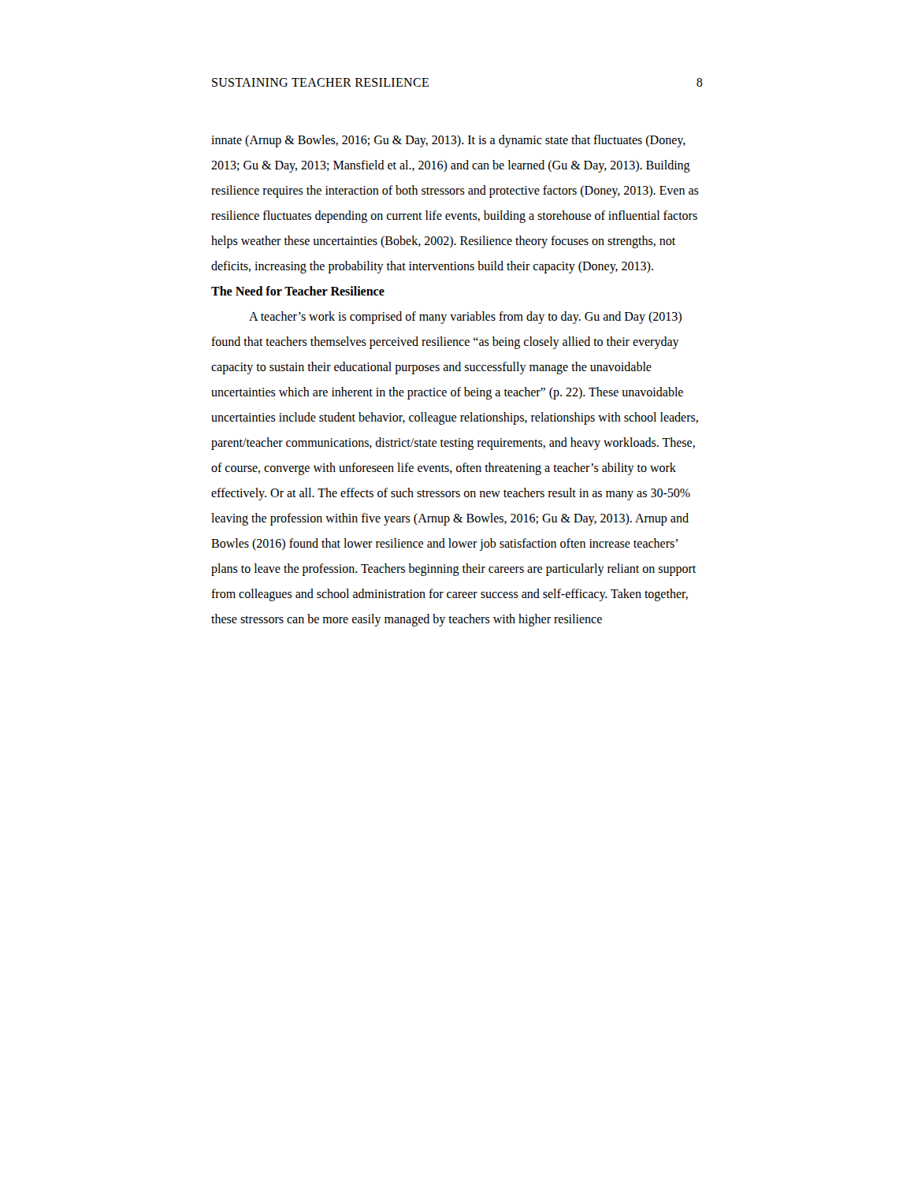Sustaining Teacher Resilience 8
innate (Arnup & Bowles, 2016; Gu & Day, 2013). It is a dynamic state that fluctuates (Doney, 2013; Gu & Day, 2013; Mansfield et al., 2016) and can be learned (Gu & Day, 2013). Building resilience requires the interaction of both stressors and protective factors (Doney, 2013). Even as resilience fluctuates depending on current life events, building a storehouse of influential factors helps weather these uncertainties (Bobek, 2002). Resilience theory focuses on strengths, not deficits, increasing the probability that interventions build their capacity (Doney, 2013).
The Need for Teacher Resilience
A teacher’s work is comprised of many variables from day to day. Gu and Day (2013) found that teachers themselves perceived resilience “as being closely allied to their everyday capacity to sustain their educational purposes and successfully manage the unavoidable uncertainties which are inherent in the practice of being a teacher” (p. 22). These unavoidable uncertainties include student behavior, colleague relationships, relationships with school leaders, parent/teacher communications, district/state testing requirements, and heavy workloads. These, of course, converge with unforeseen life events, often threatening a teacher’s ability to work effectively. Or at all. The effects of such stressors on new teachers result in as many as 30-50% leaving the profession within five years (Arnup & Bowles, 2016; Gu & Day, 2013). Arnup and Bowles (2016) found that lower resilience and lower job satisfaction often increase teachers’ plans to leave the profession. Teachers beginning their careers are particularly reliant on support from colleagues and school administration for career success and self-efficacy. Taken together, these stressors can be more easily managed by teachers with higher resilience